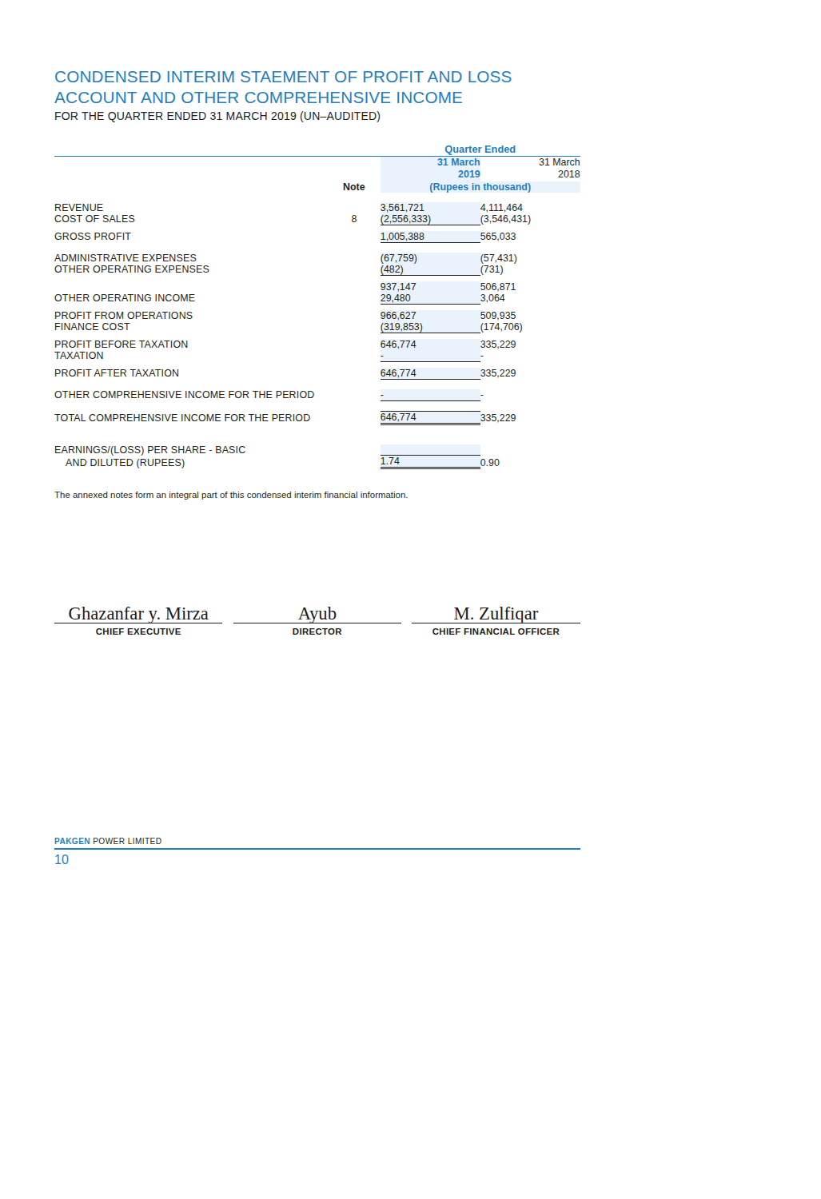Condensed Interim Staement of Profit and Loss
Account and Other Comprehensive Income
For the quarter ended 31 March 2019 (Un–audited)
| | | Quarter Ended |
| | Note | 31 March 2019 | 31 March 2018 |
| | (Rupees in thousand) |
| Revenue | | 3,561,721 | 4,111,464 |
| Cost of sales | 8 | (2,556,333) | (3,546,431) |
| Gross profit | | 1,005,388 | 565,033 |
| Administrative expenses | | (67,759) | (57,431) |
| Other operating expenses | | (482) | (731) |
| | | 937,147 | 506,871 |
| Other operating income | | 29,480 | 3,064 |
| Profit from operations | | 966,627 | 509,935 |
| Finance cost | | (319,853) | (174,706) |
| Profit before taxation | | 646,774 | 335,229 |
| Taxation | | - | - |
| Profit after taxation | | 646,774 | 335,229 |
| Other comprehensive income for the period | | - | - |
| Total comprehensive income for the period | | 646,774 | 335,229 |
| Earnings/(loss) per share - basic | | | |
| and diluted (Rupees) | | 1.74 | 0.90 |
The annexed notes form an integral part of this condensed interim financial information.
Ghazanfar y. Mirza
Chief Executive
Ayub
Director
M. Zulfiqar
Chief Financial Officer
PAKGEN POWER LIMITED
10